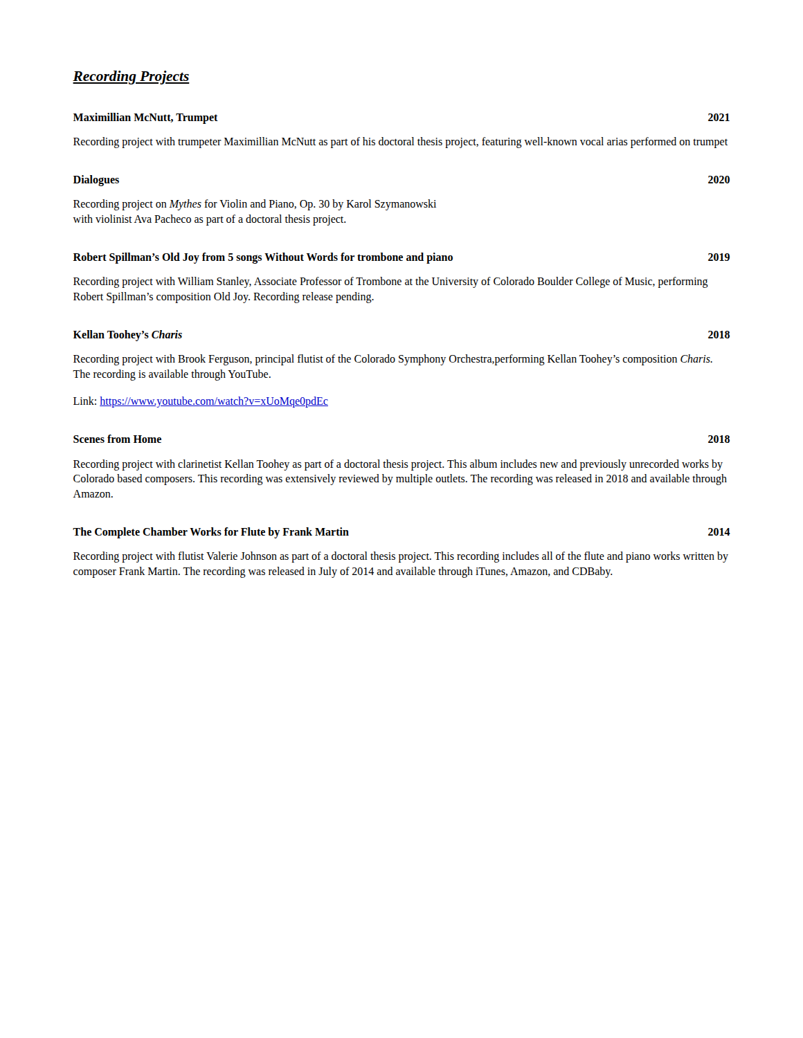Recording Projects
Maximillian McNutt, Trumpet 2021
Recording project with trumpeter Maximillian McNutt as part of his doctoral thesis project, featuring well-known vocal arias performed on trumpet
Dialogues 2020
Recording project on Mythes for Violin and Piano, Op. 30 by Karol Szymanowski
with violinist Ava Pacheco as part of a doctoral thesis project.
Robert Spillman’s Old Joy from 5 songs Without Words for trombone and piano 2019
Recording project with William Stanley, Associate Professor of Trombone at the University of Colorado Boulder College of Music, performing Robert Spillman’s composition Old Joy. Recording release pending.
Kellan Toohey’s Charis 2018
Recording project with Brook Ferguson, principal flutist of the Colorado Symphony Orchestra,performing Kellan Toohey’s composition Charis. The recording is available through YouTube.
Link: https://www.youtube.com/watch?v=xUoMqe0pdEc
Scenes from Home 2018
Recording project with clarinetist Kellan Toohey as part of a doctoral thesis project. This album includes new and previously unrecorded works by Colorado based composers. This recording was extensively reviewed by multiple outlets. The recording was released in 2018 and available through Amazon.
The Complete Chamber Works for Flute by Frank Martin 2014
Recording project with flutist Valerie Johnson as part of a doctoral thesis project. This recording includes all of the flute and piano works written by composer Frank Martin. The recording was released in July of 2014 and available through iTunes, Amazon, and CDBaby.